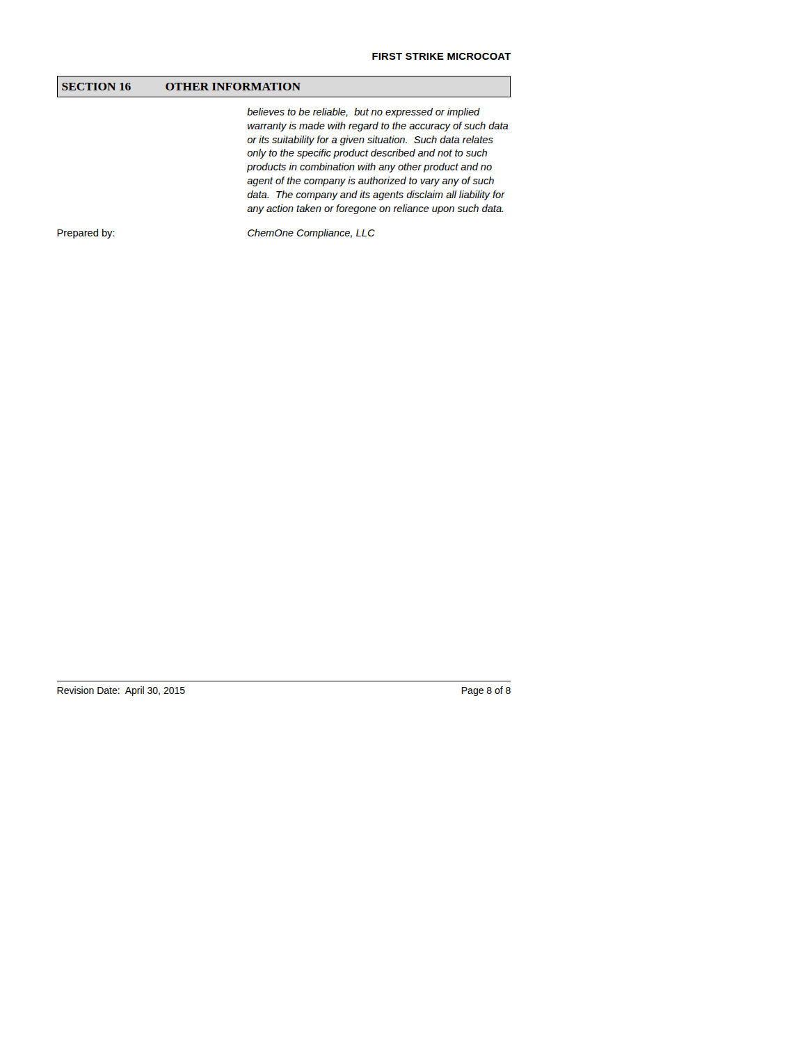FIRST STRIKE MICROCOAT
SECTION 16 OTHER INFORMATION
| | believes to be reliable, but no expressed or implied warranty is made with regard to the accuracy of such data or its suitability for a given situation. Such data relates only to the specific product described and not to such products in combination with any other product and no agent of the company is authorized to vary any of such data. The company and its agents disclaim all liability for any action taken or foregone on reliance upon such data. |
| Prepared by: | ChemOne Compliance, LLC |
Revision Date: April 30, 2015 Page 8 of 8